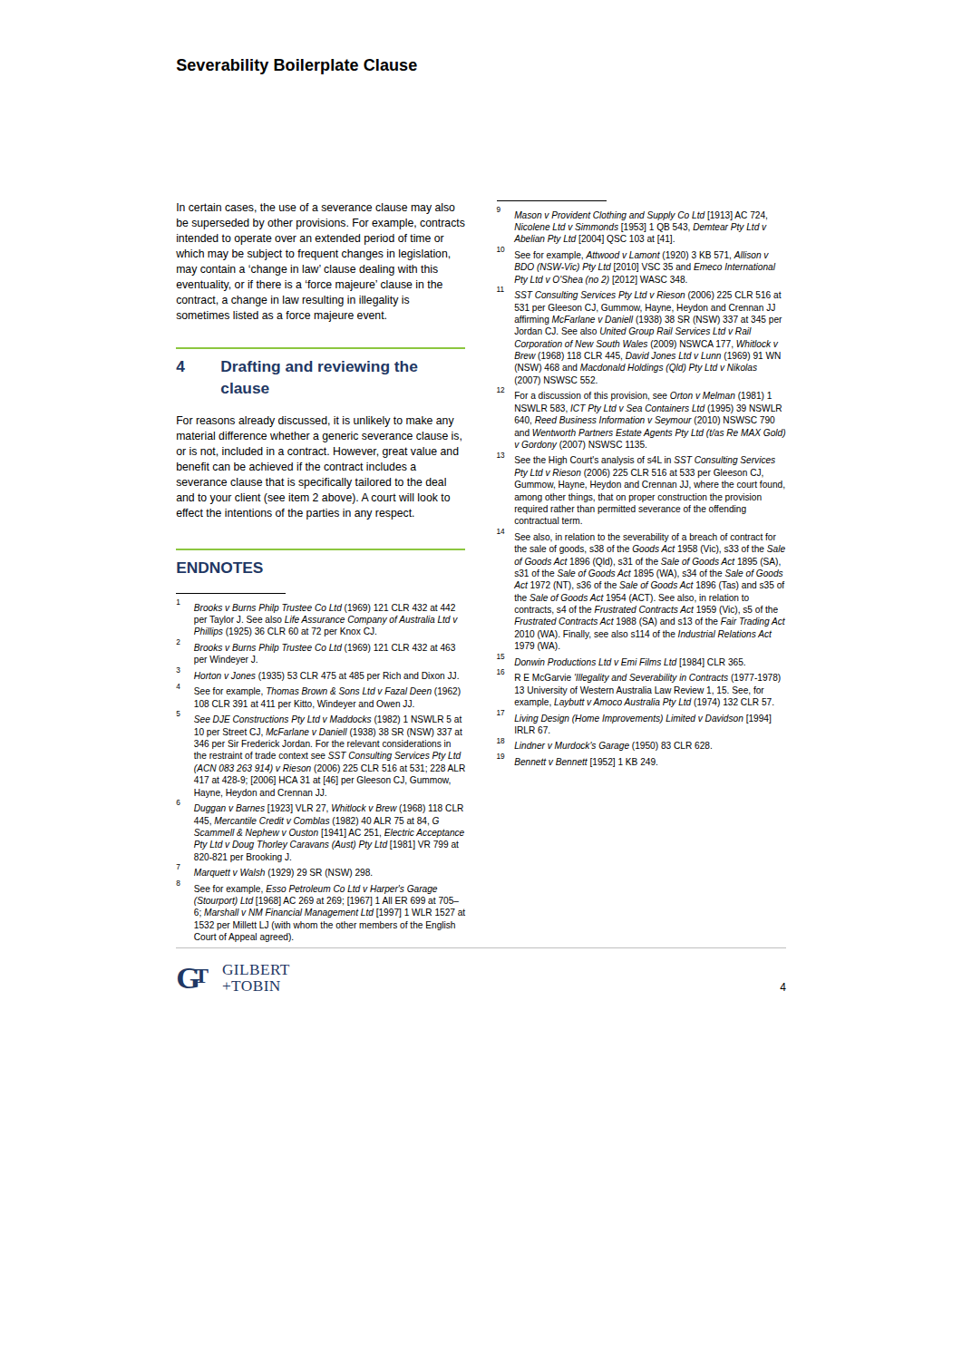Severability Boilerplate Clause
In certain cases, the use of a severance clause may also be superseded by other provisions. For example, contracts intended to operate over an extended period of time or which may be subject to frequent changes in legislation, may contain a ‘change in law’ clause dealing with this eventuality, or if there is a ‘force majeure’ clause in the contract, a change in law resulting in illegality is sometimes listed as a force majeure event.
4 Drafting and reviewing the clause
For reasons already discussed, it is unlikely to make any material difference whether a generic severance clause is, or is not, included in a contract. However, great value and benefit can be achieved if the contract includes a severance clause that is specifically tailored to the deal and to your client (see item 2 above). A court will look to effect the intentions of the parties in any respect.
ENDNOTES
Brooks v Burns Philp Trustee Co Ltd (1969) 121 CLR 432 at 442 per Taylor J. See also Life Assurance Company of Australia Ltd v Phillips (1925) 36 CLR 60 at 72 per Knox CJ.
Brooks v Burns Philp Trustee Co Ltd (1969) 121 CLR 432 at 463 per Windeyer J.
Horton v Jones (1935) 53 CLR 475 at 485 per Rich and Dixon JJ.
See for example, Thomas Brown & Sons Ltd v Fazal Deen (1962) 108 CLR 391 at 411 per Kitto, Windeyer and Owen JJ.
See DJE Constructions Pty Ltd v Maddocks (1982) 1 NSWLR 5 at 10 per Street CJ, McFarlane v Daniell (1938) 38 SR (NSW) 337 at 346 per Sir Frederick Jordan. For the relevant considerations in the restraint of trade context see SST Consulting Services Pty Ltd (ACN 083 263 914) v Rieson (2006) 225 CLR 516 at 531; 228 ALR 417 at 428-9; [2006] HCA 31 at [46] per Gleeson CJ, Gummow, Hayne, Heydon and Crennan JJ.
Duggan v Barnes [1923] VLR 27, Whitlock v Brew (1968) 118 CLR 445, Mercantile Credit v Comblas (1982) 40 ALR 75 at 84, G Scammell & Nephew v Ouston [1941] AC 251, Electric Acceptance Pty Ltd v Doug Thorley Caravans (Aust) Pty Ltd [1981] VR 799 at 820-821 per Brooking J.
Marquett v Walsh (1929) 29 SR (NSW) 298.
See for example, Esso Petroleum Co Ltd v Harper's Garage (Stourport) Ltd [1968] AC 269 at 269; [1967] 1 All ER 699 at 705–6; Marshall v NM Financial Management Ltd [1997] 1 WLR 1527 at 1532 per Millett LJ (with whom the other members of the English Court of Appeal agreed).
Mason v Provident Clothing and Supply Co Ltd [1913] AC 724, Nicolene Ltd v Simmonds [1953] 1 QB 543, Demtear Pty Ltd v Abelian Pty Ltd [2004] QSC 103 at [41].
See for example, Attwood v Lamont (1920) 3 KB 571, Allison v BDO (NSW-Vic) Pty Ltd [2010] VSC 35 and Emeco International Pty Ltd v O'Shea (no 2) [2012] WASC 348.
SST Consulting Services Pty Ltd v Rieson (2006) 225 CLR 516 at 531 per Gleeson CJ, Gummow, Hayne, Heydon and Crennan JJ affirming McFarlane v Daniell (1938) 38 SR (NSW) 337 at 345 per Jordan CJ. See also United Group Rail Services Ltd v Rail Corporation of New South Wales (2009) NSWCA 177, Whitlock v Brew (1968) 118 CLR 445, David Jones Ltd v Lunn (1969) 91 WN (NSW) 468 and Macdonald Holdings (Qld) Pty Ltd v Nikolas (2007) NSWSC 552.
For a discussion of this provision, see Orton v Melman (1981) 1 NSWLR 583, ICT Pty Ltd v Sea Containers Ltd (1995) 39 NSWLR 640, Reed Business Information v Seymour (2010) NSWSC 790 and Wentworth Partners Estate Agents Pty Ltd (t/as Re MAX Gold) v Gordony (2007) NSWSC 1135.
See the High Court's analysis of s4L in SST Consulting Services Pty Ltd v Rieson (2006) 225 CLR 516 at 533 per Gleeson CJ, Gummow, Hayne, Heydon and Crennan JJ, where the court found, among other things, that on proper construction the provision required rather than permitted severance of the offending contractual term.
See also, in relation to the severability of a breach of contract for the sale of goods, s38 of the Goods Act 1958 (Vic), s33 of the Sale of Goods Act 1896 (Qld), s31 of the Sale of Goods Act 1895 (SA), s31 of the Sale of Goods Act 1895 (WA), s34 of the Sale of Goods Act 1972 (NT), s36 of the Sale of Goods Act 1896 (Tas) and s35 of the Sale of Goods Act 1954 (ACT). See also, in relation to contracts, s4 of the Frustrated Contracts Act 1959 (Vic), s5 of the Frustrated Contracts Act 1988 (SA) and s13 of the Fair Trading Act 2010 (WA). Finally, see also s114 of the Industrial Relations Act 1979 (WA).
Donwin Productions Ltd v Emi Films Ltd [1984] CLR 365.
R E McGarvie 'Illegality and Severability in Contracts (1977-1978) 13 University of Western Australia Law Review 1, 15. See, for example, Laybutt v Amoco Australia Pty Ltd (1974) 132 CLR 57.
Living Design (Home Improvements) Limited v Davidson [1994] IRLR 67.
Lindner v Murdock's Garage (1950) 83 CLR 628.
Bennett v Bennett [1952] 1 KB 249.
GT
GILBERT
+TOBIN
4